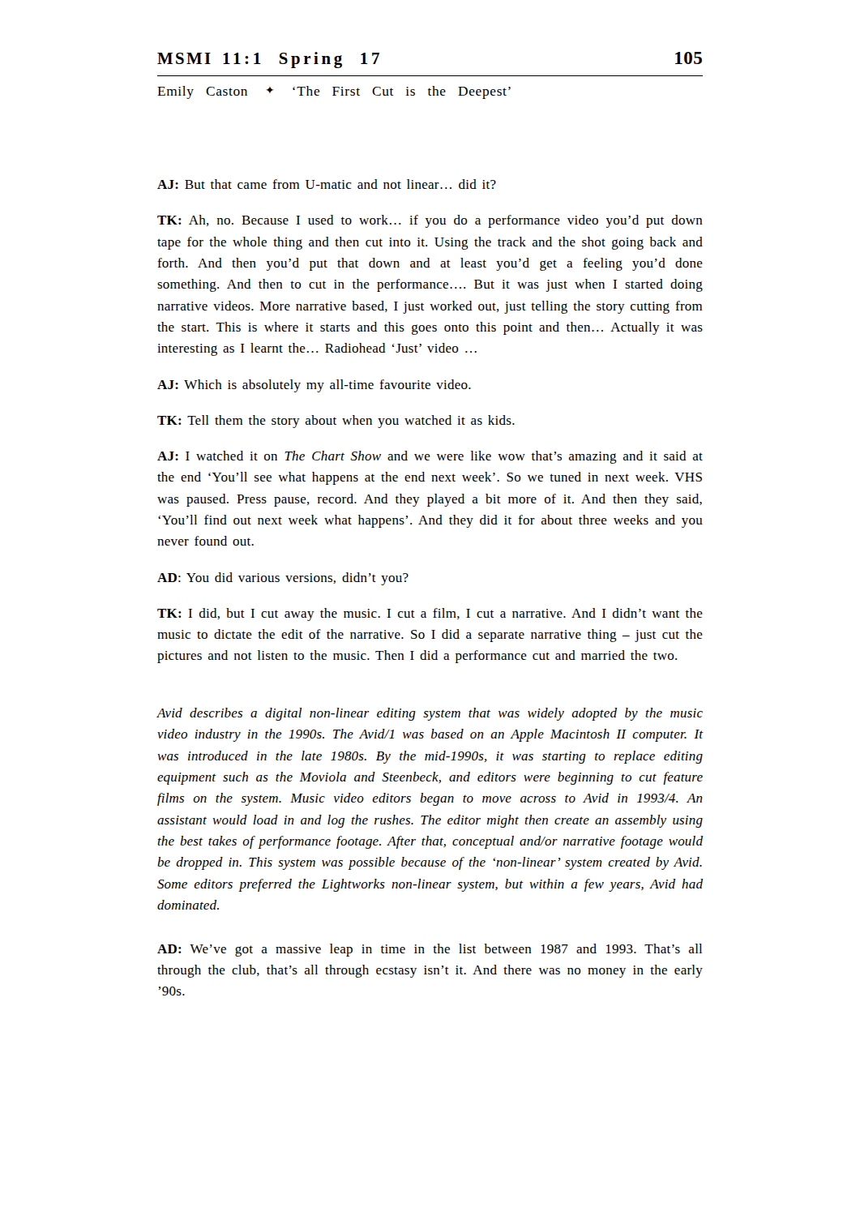MSMI 11:1 Spring 17
105
Emily Caston ✦ ‘The First Cut is the Deepest’
AJ: But that came from U-matic and not linear… did it?
TK: Ah, no. Because I used to work… if you do a performance video you’d put down tape for the whole thing and then cut into it. Using the track and the shot going back and forth. And then you’d put that down and at least you’d get a feeling you’d done something. And then to cut in the performance…. But it was just when I started doing narrative videos. More narrative based, I just worked out, just telling the story cutting from the start. This is where it starts and this goes onto this point and then… Actually it was interesting as I learnt the… Radiohead ‘Just’ video …
AJ: Which is absolutely my all-time favourite video.
TK: Tell them the story about when you watched it as kids.
AJ: I watched it on The Chart Show and we were like wow that’s amazing and it said at the end ‘You’ll see what happens at the end next week’. So we tuned in next week. VHS was paused. Press pause, record. And they played a bit more of it. And then they said, ‘You’ll find out next week what happens’. And they did it for about three weeks and you never found out.
AD: You did various versions, didn’t you?
TK: I did, but I cut away the music. I cut a film, I cut a narrative. And I didn’t want the music to dictate the edit of the narrative. So I did a separate narrative thing – just cut the pictures and not listen to the music. Then I did a performance cut and married the two.
Avid describes a digital non-linear editing system that was widely adopted by the music video industry in the 1990s. The Avid/1 was based on an Apple Macintosh II computer. It was introduced in the late 1980s. By the mid-1990s, it was starting to replace editing equipment such as the Moviola and Steenbeck, and editors were beginning to cut feature films on the system. Music video editors began to move across to Avid in 1993/4. An assistant would load in and log the rushes. The editor might then create an assembly using the best takes of performance footage. After that, conceptual and/or narrative footage would be dropped in. This system was possible because of the ‘non-linear’ system created by Avid. Some editors preferred the Lightworks non-linear system, but within a few years, Avid had dominated.
AD: We’ve got a massive leap in time in the list between 1987 and 1993. That’s all through the club, that’s all through ecstasy isn’t it. And there was no money in the early ’90s.